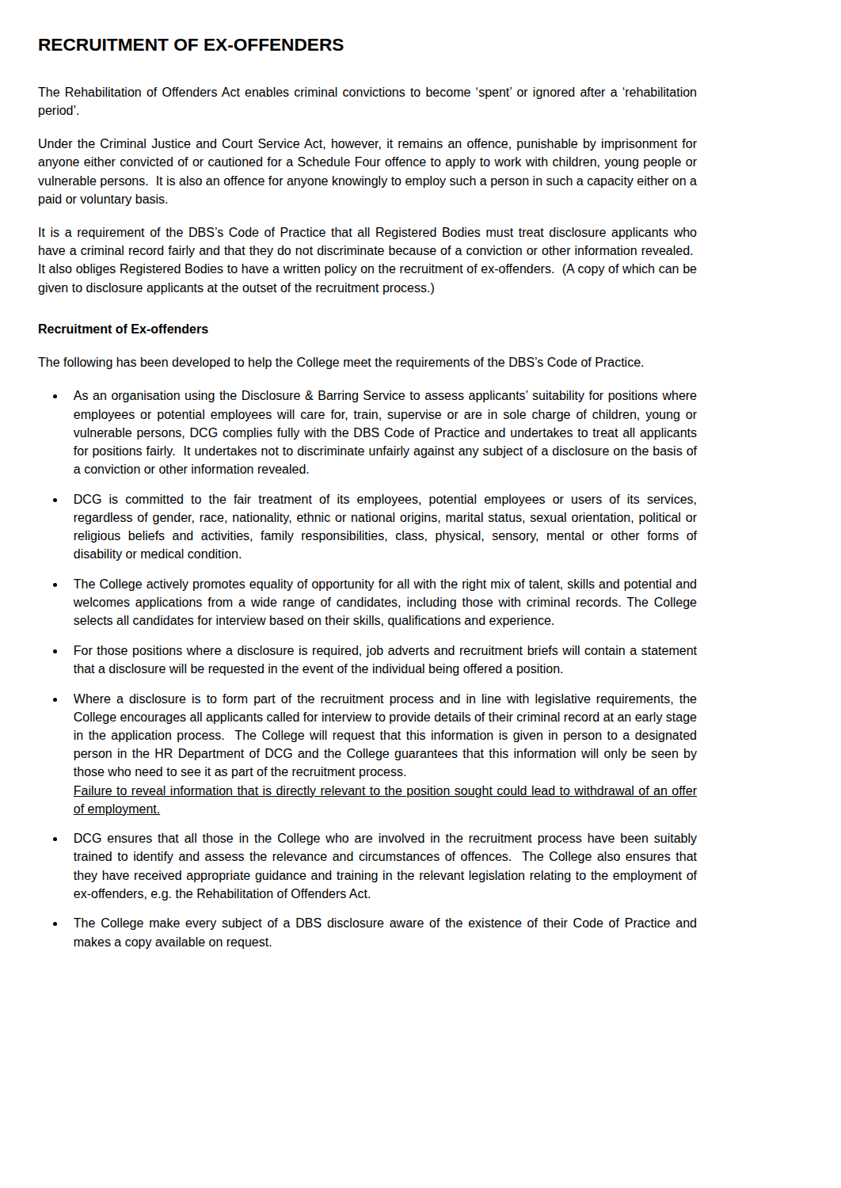RECRUITMENT OF EX-OFFENDERS
The Rehabilitation of Offenders Act enables criminal convictions to become ‘spent’ or ignored after a ‘rehabilitation period’.
Under the Criminal Justice and Court Service Act, however, it remains an offence, punishable by imprisonment for anyone either convicted of or cautioned for a Schedule Four offence to apply to work with children, young people or vulnerable persons. It is also an offence for anyone knowingly to employ such a person in such a capacity either on a paid or voluntary basis.
It is a requirement of the DBS’s Code of Practice that all Registered Bodies must treat disclosure applicants who have a criminal record fairly and that they do not discriminate because of a conviction or other information revealed. It also obliges Registered Bodies to have a written policy on the recruitment of ex-offenders. (A copy of which can be given to disclosure applicants at the outset of the recruitment process.)
Recruitment of Ex-offenders
The following has been developed to help the College meet the requirements of the DBS’s Code of Practice.
As an organisation using the Disclosure & Barring Service to assess applicants’ suitability for positions where employees or potential employees will care for, train, supervise or are in sole charge of children, young or vulnerable persons, DCG complies fully with the DBS Code of Practice and undertakes to treat all applicants for positions fairly. It undertakes not to discriminate unfairly against any subject of a disclosure on the basis of a conviction or other information revealed.
DCG is committed to the fair treatment of its employees, potential employees or users of its services, regardless of gender, race, nationality, ethnic or national origins, marital status, sexual orientation, political or religious beliefs and activities, family responsibilities, class, physical, sensory, mental or other forms of disability or medical condition.
The College actively promotes equality of opportunity for all with the right mix of talent, skills and potential and welcomes applications from a wide range of candidates, including those with criminal records. The College selects all candidates for interview based on their skills, qualifications and experience.
For those positions where a disclosure is required, job adverts and recruitment briefs will contain a statement that a disclosure will be requested in the event of the individual being offered a position.
Where a disclosure is to form part of the recruitment process and in line with legislative requirements, the College encourages all applicants called for interview to provide details of their criminal record at an early stage in the application process. The College will request that this information is given in person to a designated person in the HR Department of DCG and the College guarantees that this information will only be seen by those who need to see it as part of the recruitment process.
Failure to reveal information that is directly relevant to the position sought could lead to withdrawal of an offer of employment.
DCG ensures that all those in the College who are involved in the recruitment process have been suitably trained to identify and assess the relevance and circumstances of offences. The College also ensures that they have received appropriate guidance and training in the relevant legislation relating to the employment of ex-offenders, e.g. the Rehabilitation of Offenders Act.
The College make every subject of a DBS disclosure aware of the existence of their Code of Practice and makes a copy available on request.